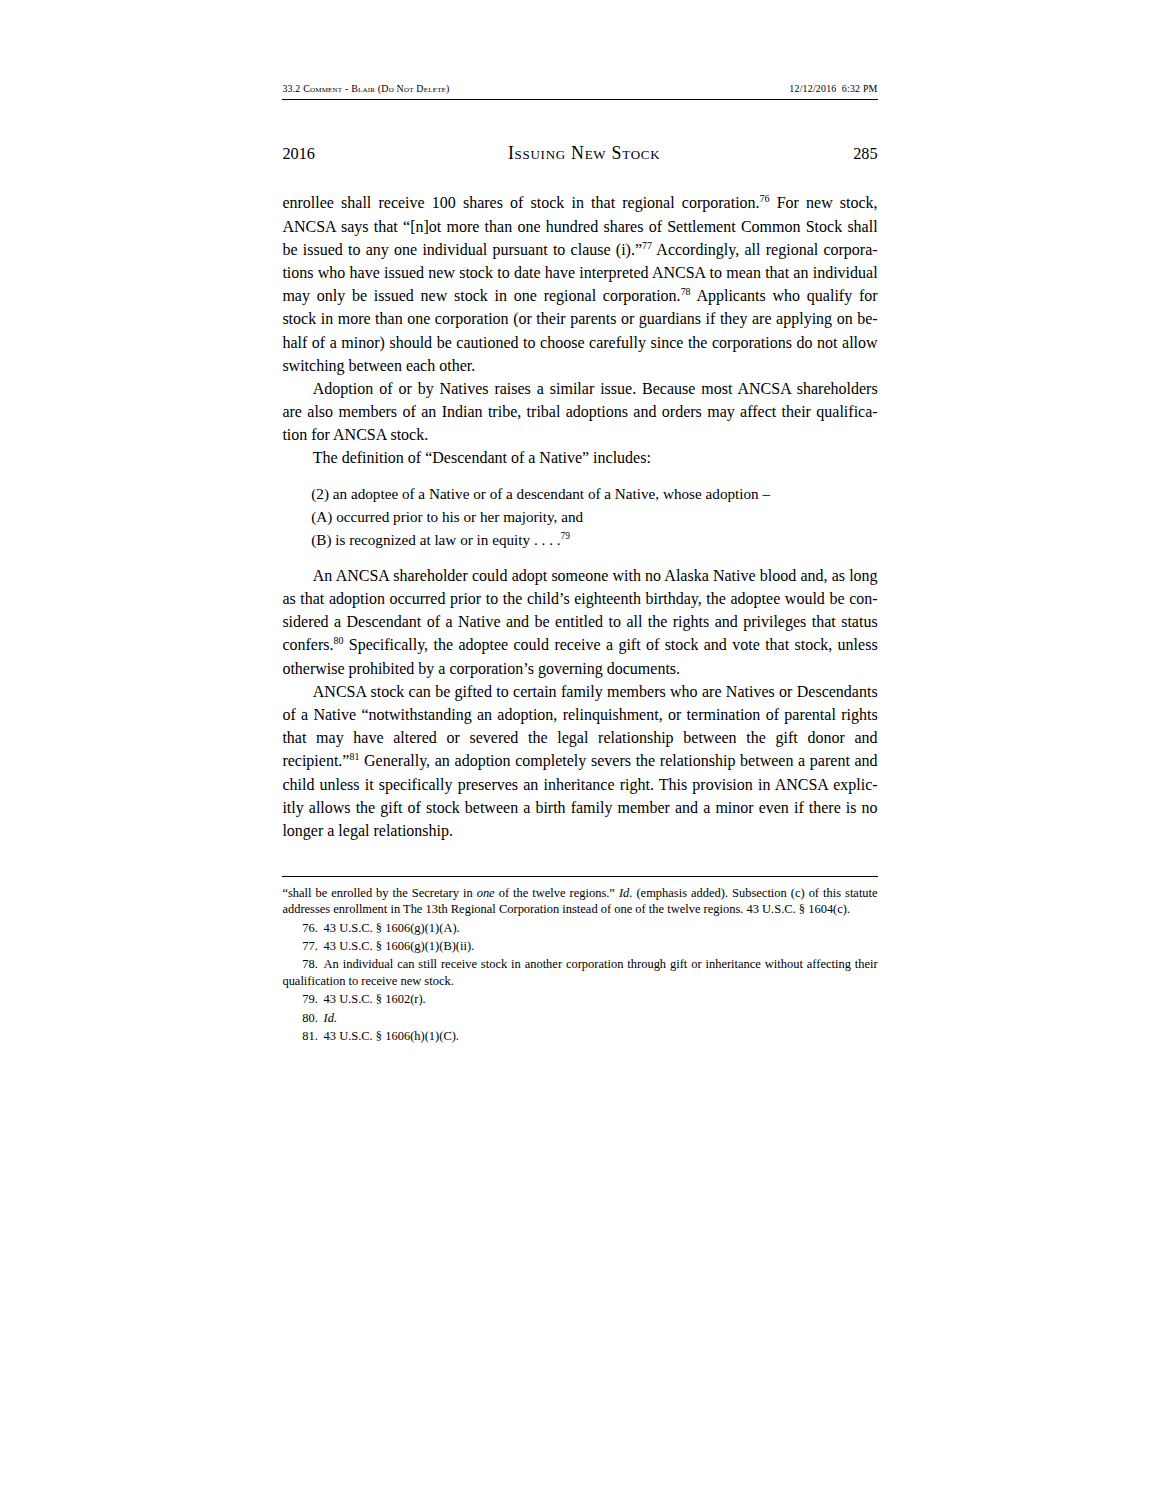33.2 Comment - Blair (Do Not Delete) 12/12/2016 6:32 PM
2016 Issuing New Stock 285
enrollee shall receive 100 shares of stock in that regional corporation.76 For new stock, ANCSA says that “[n]ot more than one hundred shares of Settlement Common Stock shall be issued to any one individual pursuant to clause (i).”77 Accordingly, all regional corporations who have issued new stock to date have interpreted ANCSA to mean that an individual may only be issued new stock in one regional corporation.78 Applicants who qualify for stock in more than one corporation (or their parents or guardians if they are applying on behalf of a minor) should be cautioned to choose carefully since the corporations do not allow switching between each other.
Adoption of or by Natives raises a similar issue. Because most ANCSA shareholders are also members of an Indian tribe, tribal adoptions and orders may affect their qualification for ANCSA stock.
The definition of “Descendant of a Native” includes:
(2) an adoptee of a Native or of a descendant of a Native, whose adoption –
(A) occurred prior to his or her majority, and
(B) is recognized at law or in equity . . . .79
An ANCSA shareholder could adopt someone with no Alaska Native blood and, as long as that adoption occurred prior to the child’s eighteenth birthday, the adoptee would be considered a Descendant of a Native and be entitled to all the rights and privileges that status confers.80 Specifically, the adoptee could receive a gift of stock and vote that stock, unless otherwise prohibited by a corporation’s governing documents.
ANCSA stock can be gifted to certain family members who are Natives or Descendants of a Native “notwithstanding an adoption, relinquishment, or termination of parental rights that may have altered or severed the legal relationship between the gift donor and recipient.”81 Generally, an adoption completely severs the relationship between a parent and child unless it specifically preserves an inheritance right. This provision in ANCSA explicitly allows the gift of stock between a birth family member and a minor even if there is no longer a legal relationship.
“shall be enrolled by the Secretary in one of the twelve regions.” Id. (emphasis added). Subsection (c) of this statute addresses enrollment in The 13th Regional Corporation instead of one of the twelve regions. 43 U.S.C. § 1604(c).
76. 43 U.S.C. § 1606(g)(1)(A).
77. 43 U.S.C. § 1606(g)(1)(B)(ii).
78. An individual can still receive stock in another corporation through gift or inheritance without affecting their qualification to receive new stock.
79. 43 U.S.C. § 1602(r).
80. Id.
81. 43 U.S.C. § 1606(h)(1)(C).